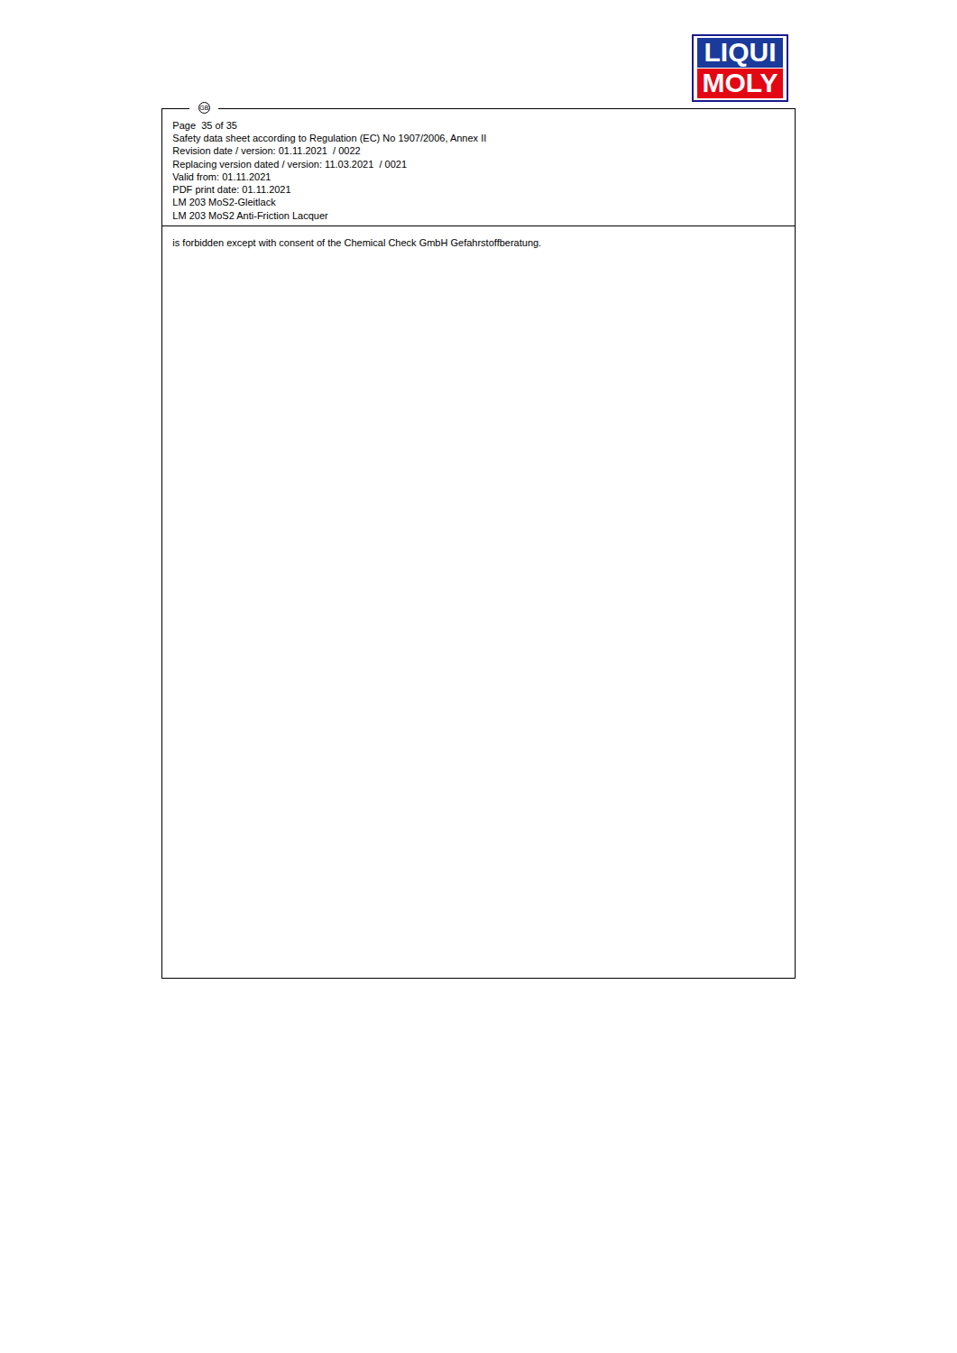LIQUI MOLY
GB
Page 35 of 35
Safety data sheet according to Regulation (EC) No 1907/2006, Annex II
Revision date / version: 01.11.2021 / 0022
Replacing version dated / version: 11.03.2021 / 0021
Valid from: 01.11.2021
PDF print date: 01.11.2021
LM 203 MoS2-Gleitlack
LM 203 MoS2 Anti-Friction Lacquer
is forbidden except with consent of the Chemical Check GmbH Gefahrstoffberatung.